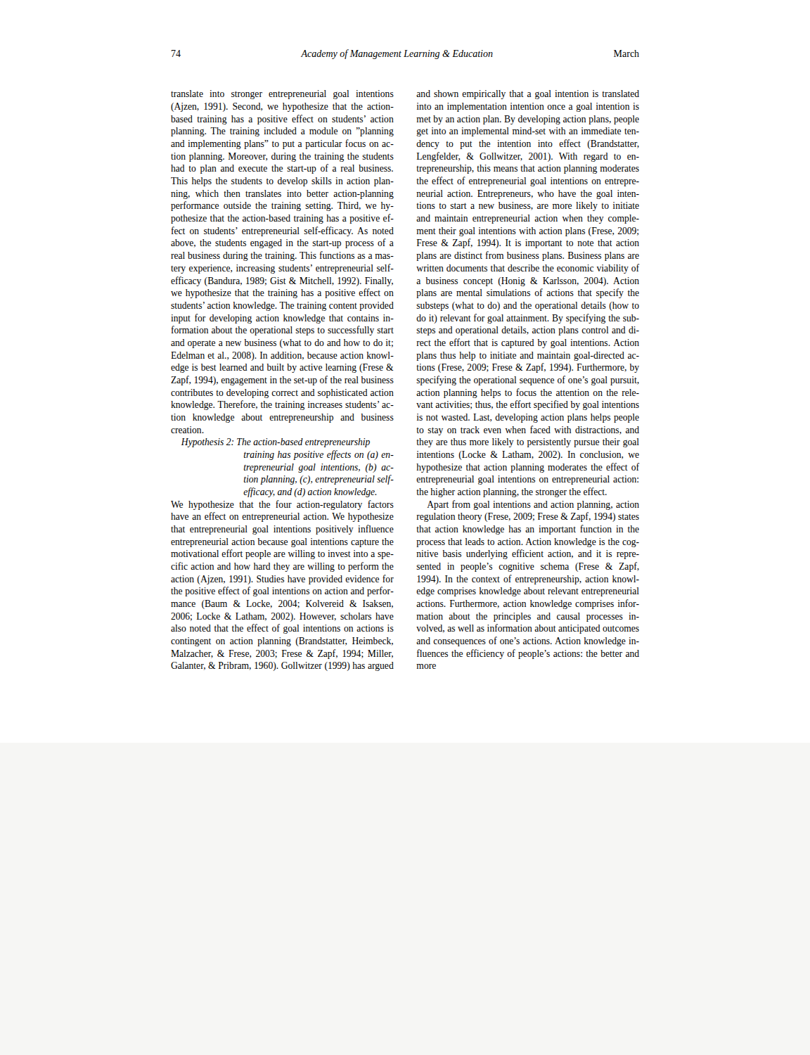74 Academy of Management Learning & Education March
translate into stronger entrepreneurial goal intentions (Ajzen, 1991). Second, we hypothesize that the action-based training has a positive effect on students’ action planning. The training included a module on ”planning and implementing plans” to put a particular focus on action planning. Moreover, during the training the students had to plan and execute the start-up of a real business. This helps the students to develop skills in action planning, which then translates into better action-planning performance outside the training setting. Third, we hypothesize that the action-based training has a positive effect on students’ entrepreneurial self-efficacy. As noted above, the students engaged in the start-up process of a real business during the training. This functions as a mastery experience, increasing students’ entrepreneurial self-efficacy (Bandura, 1989; Gist & Mitchell, 1992). Finally, we hypothesize that the training has a positive effect on students’ action knowledge. The training content provided input for developing action knowledge that contains information about the operational steps to successfully start and operate a new business (what to do and how to do it; Edelman et al., 2008). In addition, because action knowledge is best learned and built by active learning (Frese & Zapf, 1994), engagement in the set-up of the real business contributes to developing correct and sophisticated action knowledge. Therefore, the training increases students’ action knowledge about entrepreneurship and business creation.
Hypothesis 2: The action-based entrepreneurship training has positive effects on (a) entrepreneurial goal intentions, (b) action planning, (c), entrepreneurial self-efficacy, and (d) action knowledge.
We hypothesize that the four action-regulatory factors have an effect on entrepreneurial action. We hypothesize that entrepreneurial goal intentions positively influence entrepreneurial action because goal intentions capture the motivational effort people are willing to invest into a specific action and how hard they are willing to perform the action (Ajzen, 1991). Studies have provided evidence for the positive effect of goal intentions on action and performance (Baum & Locke, 2004; Kolvereid & Isaksen, 2006; Locke & Latham, 2002). However, scholars have also noted that the effect of goal intentions on actions is contingent on action planning (Brandstatter, Heimbeck, Malzacher, & Frese, 2003; Frese & Zapf, 1994; Miller, Galanter, & Pribram, 1960). Gollwitzer (1999) has argued and shown empirically that a goal intention is translated into an implementation intention once a goal intention is met by an action plan. By developing action plans, people get into an implemental mind-set with an immediate tendency to put the intention into effect (Brandstatter, Lengfelder, & Gollwitzer, 2001). With regard to entrepreneurship, this means that action planning moderates the effect of entrepreneurial goal intentions on entrepreneurial action. Entrepreneurs, who have the goal intentions to start a new business, are more likely to initiate and maintain entrepreneurial action when they complement their goal intentions with action plans (Frese, 2009; Frese & Zapf, 1994). It is important to note that action plans are distinct from business plans. Business plans are written documents that describe the economic viability of a business concept (Honig & Karlsson, 2004). Action plans are mental simulations of actions that specify the substeps (what to do) and the operational details (how to do it) relevant for goal attainment. By specifying the substeps and operational details, action plans control and direct the effort that is captured by goal intentions. Action plans thus help to initiate and maintain goal-directed actions (Frese, 2009; Frese & Zapf, 1994). Furthermore, by specifying the operational sequence of one’s goal pursuit, action planning helps to focus the attention on the relevant activities; thus, the effort specified by goal intentions is not wasted. Last, developing action plans helps people to stay on track even when faced with distractions, and they are thus more likely to persistently pursue their goal intentions (Locke & Latham, 2002). In conclusion, we hypothesize that action planning moderates the effect of entrepreneurial goal intentions on entrepreneurial action: the higher action planning, the stronger the effect.
Apart from goal intentions and action planning, action regulation theory (Frese, 2009; Frese & Zapf, 1994) states that action knowledge has an important function in the process that leads to action. Action knowledge is the cognitive basis underlying efficient action, and it is represented in people’s cognitive schema (Frese & Zapf, 1994). In the context of entrepreneurship, action knowledge comprises knowledge about relevant entrepreneurial actions. Furthermore, action knowledge comprises information about the principles and causal processes involved, as well as information about anticipated outcomes and consequences of one’s actions. Action knowledge influences the efficiency of people’s actions: the better and more